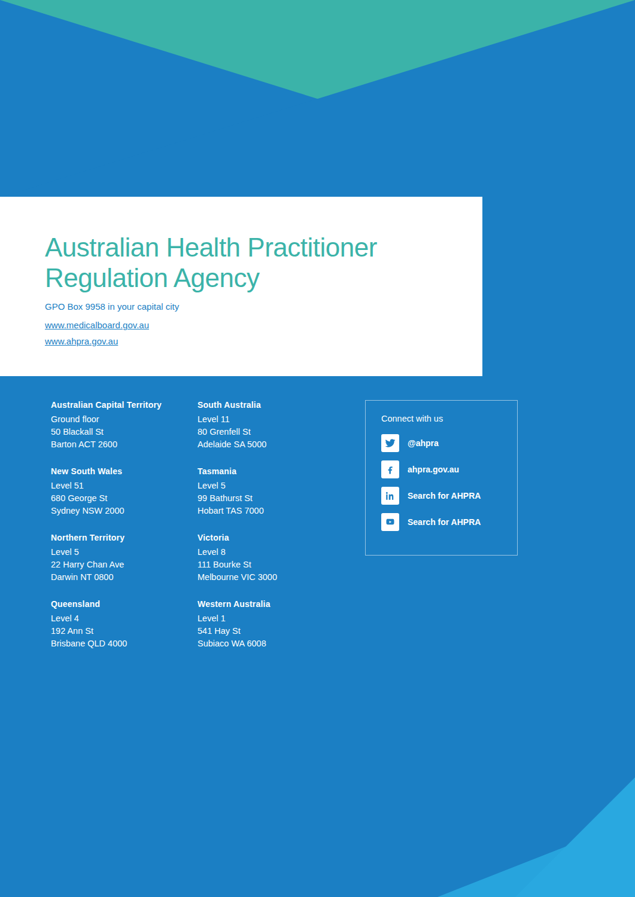Australian Health Practitioner
Regulation Agency
GPO Box 9958 in your capital city
www.medicalboard.gov.au www.ahpra.gov.au
Australian Capital Territory
Ground floor
50 Blackall St
Barton ACT 2600
New South Wales
Level 51
680 George St
Sydney NSW 2000
Northern Territory
Level 5
22 Harry Chan Ave
Darwin NT 0800
Queensland
Level 4
192 Ann St
Brisbane QLD 4000
South Australia
Level 11
80 Grenfell St
Adelaide SA 5000
Tasmania
Level 5
99 Bathurst St
Hobart TAS 7000
Victoria
Level 8
111 Bourke St
Melbourne VIC 3000
Western Australia
Level 1
541 Hay St
Subiaco WA 6008
Connect with us
@ahpra
ahpra.gov.au
Search for AHPRA
Search for AHPRA